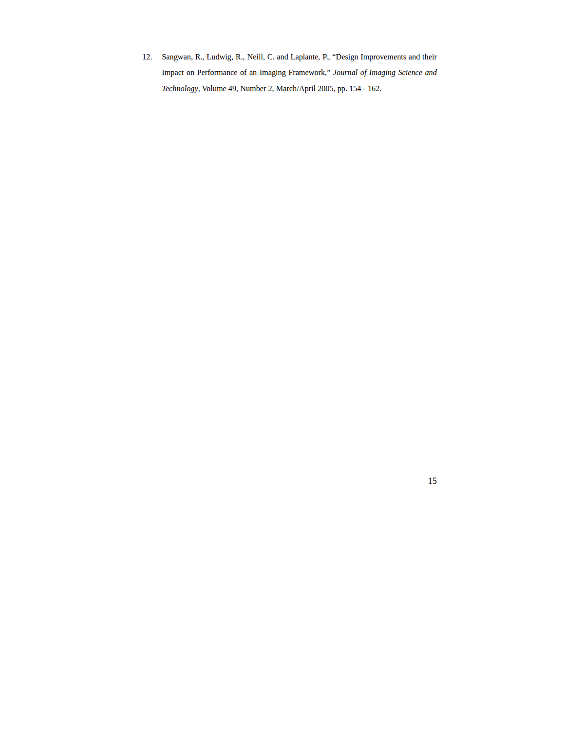12. Sangwan, R., Ludwig, R., Neill, C. and Laplante, P., “Design Improvements and their Impact on Performance of an Imaging Framework,” Journal of Imaging Science and Technology, Volume 49, Number 2, March/April 2005, pp. 154 - 162.
15